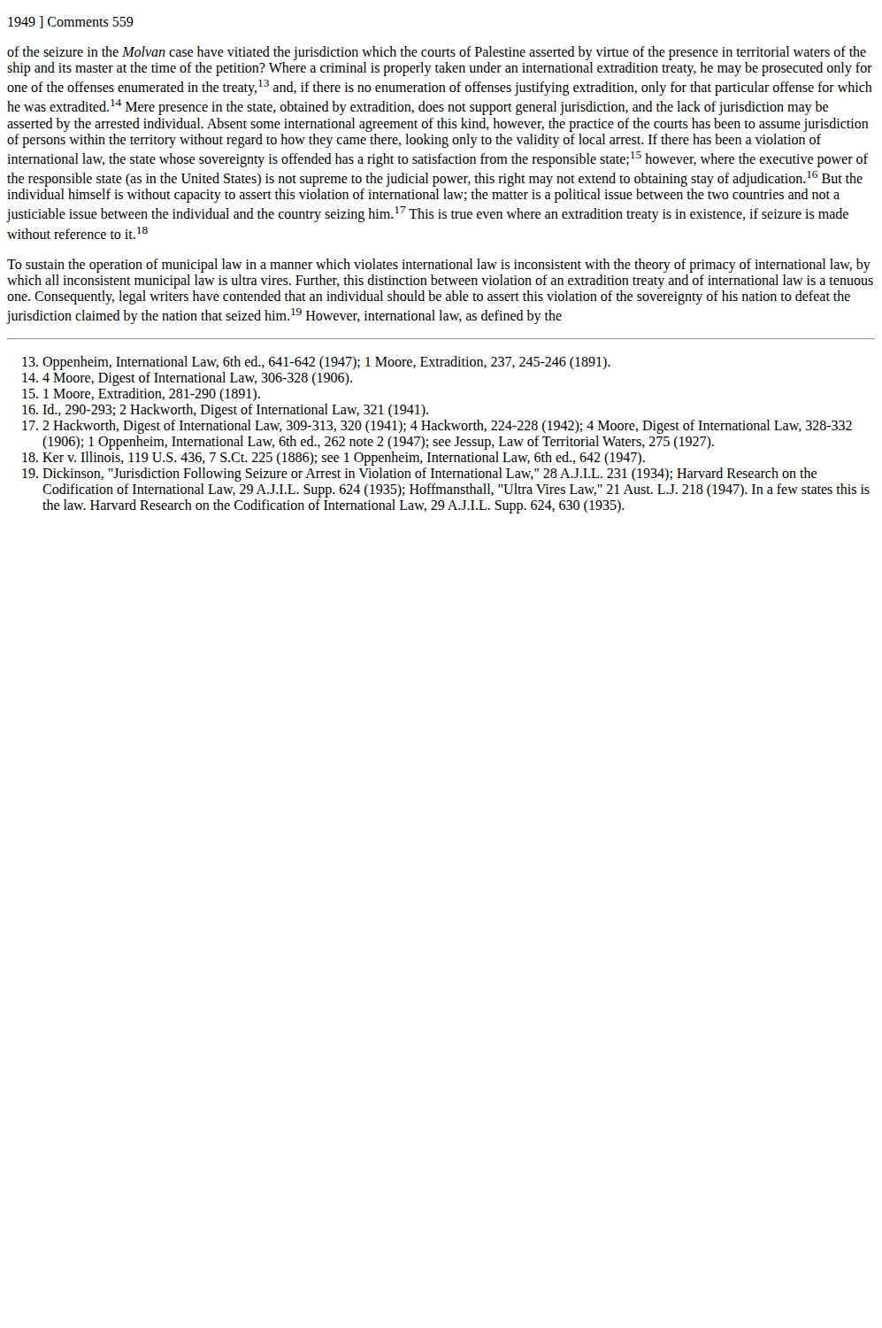1949 ] Comments 559
of the seizure in the Molvan case have vitiated the jurisdiction which the courts of Palestine asserted by virtue of the presence in territorial waters of the ship and its master at the time of the petition? Where a criminal is properly taken under an international extradition treaty, he may be prosecuted only for one of the offenses enumerated in the treaty,13 and, if there is no enumeration of offenses justifying extradition, only for that particular offense for which he was extradited.14 Mere presence in the state, obtained by extradition, does not support general jurisdiction, and the lack of jurisdiction may be asserted by the arrested individual. Absent some international agreement of this kind, however, the practice of the courts has been to assume jurisdiction of persons within the territory without regard to how they came there, looking only to the validity of local arrest. If there has been a violation of international law, the state whose sovereignty is offended has a right to satisfaction from the responsible state;15 however, where the executive power of the responsible state (as in the United States) is not supreme to the judicial power, this right may not extend to obtaining stay of adjudication.16 But the individual himself is without capacity to assert this violation of international law; the matter is a political issue between the two countries and not a justiciable issue between the individual and the country seizing him.17 This is true even where an extradition treaty is in existence, if seizure is made without reference to it.18
To sustain the operation of municipal law in a manner which violates international law is inconsistent with the theory of primacy of international law, by which all inconsistent municipal law is ultra vires. Further, this distinction between violation of an extradition treaty and of international law is a tenuous one. Consequently, legal writers have contended that an individual should be able to assert this violation of the sovereignty of his nation to defeat the jurisdiction claimed by the nation that seized him.19 However, international law, as defined by the
Oppenheim, International Law, 6th ed., 641-642 (1947); 1 Moore, Extradition, 237, 245-246 (1891).
4 Moore, Digest of International Law, 306-328 (1906).
1 Moore, Extradition, 281-290 (1891).
Id., 290-293; 2 Hackworth, Digest of International Law, 321 (1941).
2 Hackworth, Digest of International Law, 309-313, 320 (1941); 4 Hackworth, 224-228 (1942); 4 Moore, Digest of International Law, 328-332 (1906); 1 Oppenheim, International Law, 6th ed., 262 note 2 (1947); see Jessup, Law of Territorial Waters, 275 (1927).
Ker v. Illinois, 119 U.S. 436, 7 S.Ct. 225 (1886); see 1 Oppenheim, International Law, 6th ed., 642 (1947).
Dickinson, "Jurisdiction Following Seizure or Arrest in Violation of International Law," 28 A.J.I.L. 231 (1934); Harvard Research on the Codification of International Law, 29 A.J.I.L. Supp. 624 (1935); Hoffmansthall, "Ultra Vires Law," 21 Aust. L.J. 218 (1947). In a few states this is the law. Harvard Research on the Codification of International Law, 29 A.J.I.L. Supp. 624, 630 (1935).